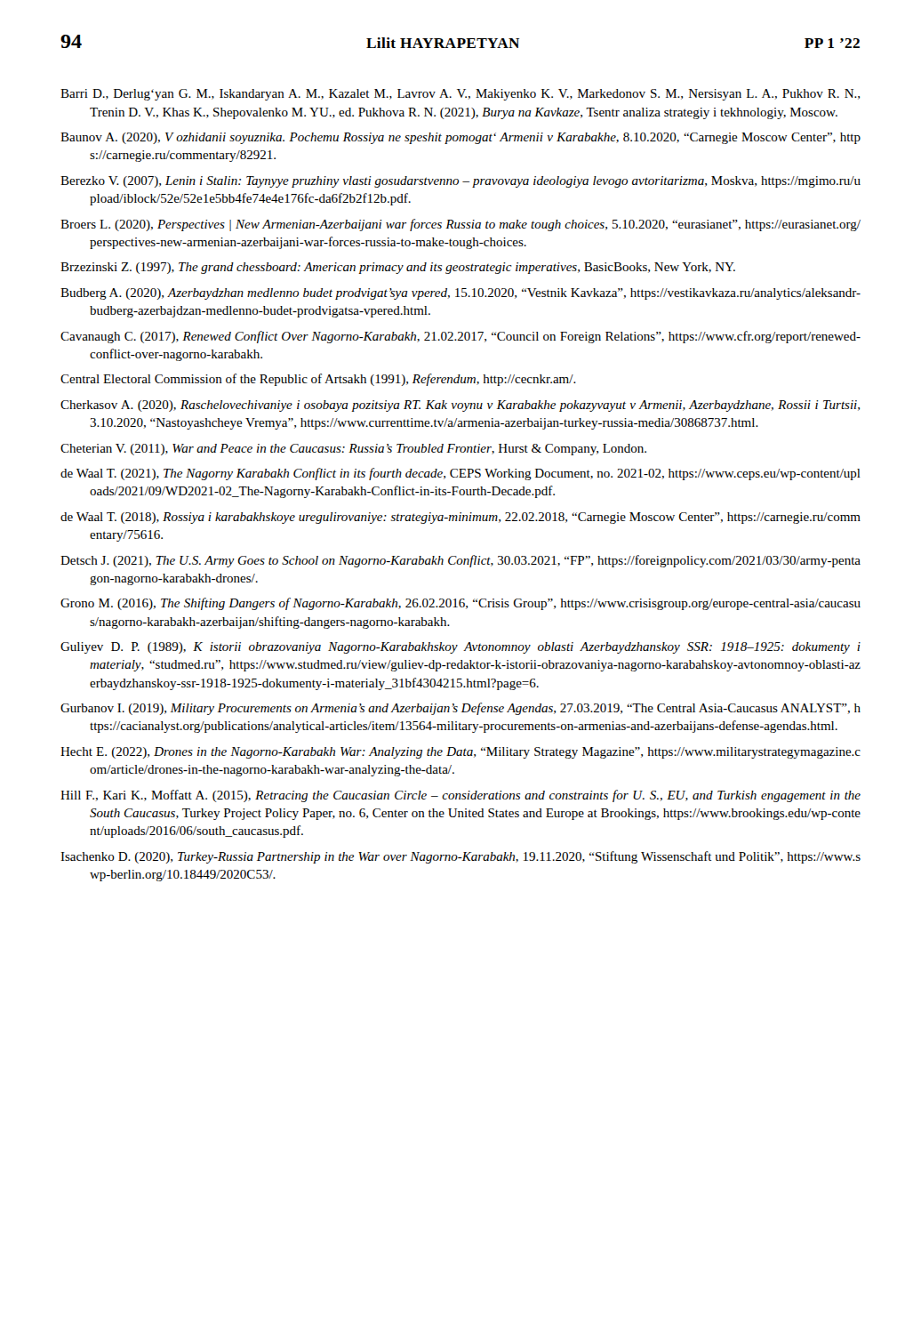94 Lilit HAYRAPETYAN PP 1 ’22
Barri D., Derlug‘yan G. M., Iskandaryan A. M., Kazalet M., Lavrov A. V., Makiyenko K. V., Markedonov S. M., Nersisyan L. A., Pukhov R. N., Trenin D. V., Khas K., Shepovalenko M. YU., ed. Pukhova R. N. (2021), Burya na Kavkaze, Tsentr analiza strategiy i tekhnologiy, Moscow.
Baunov A. (2020), V ozhidanii soyuznika. Pochemu Rossiya ne speshit pomogat‘ Armenii v Karabakhe, 8.10.2020, “Carnegie Moscow Center”, https://carnegie.ru/commentary/82921.
Berezko V. (2007), Lenin i Stalin: Taynyye pruzhiny vlasti gosudarstvenno – pravovaya ideologiya levogo avtoritarizma, Moskva, https://mgimo.ru/upload/iblock/52e/52e1e5bb4fe74e4e176fc-da6f2b2f12b.pdf.
Broers L. (2020), Perspectives | New Armenian-Azerbaijani war forces Russia to make tough choices, 5.10.2020, “eurasianet”, https://eurasianet.org/perspectives-new-armenian-azerbaijani-war-forces-russia-to-make-tough-choices.
Brzezinski Z. (1997), The grand chessboard: American primacy and its geostrategic imperatives, BasicBooks, New York, NY.
Budberg A. (2020), Azerbaydzhan medlenno budet prodvigat’sya vpered, 15.10.2020, “Vestnik Kavkaza”, https://vestikavkaza.ru/analytics/aleksandr-budberg-azerbajdzan-medlenno-budet-prodvigatsa-vpered.html.
Cavanaugh C. (2017), Renewed Conflict Over Nagorno-Karabakh, 21.02.2017, “Council on Foreign Relations”, https://www.cfr.org/report/renewed-conflict-over-nagorno-karabakh.
Central Electoral Commission of the Republic of Artsakh (1991), Referendum, http://cecnkr.am/.
Cherkasov A. (2020), Raschelovechivaniye i osobaya pozitsiya RT. Kak voynu v Karabakhe pokazyvayut v Armenii, Azerbaydzhane, Rossii i Turtsii, 3.10.2020, “Nastoyashcheye Vremya”, https://www.currenttime.tv/a/armenia-azerbaijan-turkey-russia-media/30868737.html.
Cheterian V. (2011), War and Peace in the Caucasus: Russia’s Troubled Frontier, Hurst & Company, London.
de Waal T. (2021), The Nagorny Karabakh Conflict in its fourth decade, CEPS Working Document, no. 2021-02, https://www.ceps.eu/wp-content/uploads/2021/09/WD2021-02_The-Nagorny-Karabakh-Conflict-in-its-Fourth-Decade.pdf.
de Waal T. (2018), Rossiya i karabakhskoye uregulirovaniye: strategiya-minimum, 22.02.2018, “Carnegie Moscow Center”, https://carnegie.ru/commentary/75616.
Detsch J. (2021), The U.S. Army Goes to School on Nagorno-Karabakh Conflict, 30.03.2021, “FP”, https://foreignpolicy.com/2021/03/30/army-pentagon-nagorno-karabakh-drones/.
Grono M. (2016), The Shifting Dangers of Nagorno-Karabakh, 26.02.2016, “Crisis Group”, https://www.crisisgroup.org/europe-central-asia/caucasus/nagorno-karabakh-azerbaijan/shifting-dangers-nagorno-karabakh.
Guliyev D. P. (1989), K istorii obrazovaniya Nagorno-Karabakhskoy Avtonomnoy oblasti Azerbaydzhanskoy SSR: 1918–1925: dokumenty i materialy, “studmed.ru”, https://www.studmed.ru/view/guliev-dp-redaktor-k-istorii-obrazovaniya-nagorno-karabahskoy-avtonomnoy-oblasti-azerbaydzhanskoy-ssr-1918-1925-dokumenty-i-materialy_31bf4304215.html?page=6.
Gurbanov I. (2019), Military Procurements on Armenia’s and Azerbaijan’s Defense Agendas, 27.03.2019, “The Central Asia-Caucasus ANALYST”, https://cacianalyst.org/publications/analytical-articles/item/13564-military-procurements-on-armenias-and-azerbaijans-defense-agendas.html.
Hecht E. (2022), Drones in the Nagorno-Karabakh War: Analyzing the Data, “Military Strategy Magazine”, https://www.militarystrategymagazine.com/article/drones-in-the-nagorno-karabakh-war-analyzing-the-data/.
Hill F., Kari K., Moffatt A. (2015), Retracing the Caucasian Circle – considerations and constraints for U. S., EU, and Turkish engagement in the South Caucasus, Turkey Project Policy Paper, no. 6, Center on the United States and Europe at Brookings, https://www.brookings.edu/wp-content/uploads/2016/06/south_caucasus.pdf.
Isachenko D. (2020), Turkey-Russia Partnership in the War over Nagorno-Karabakh, 19.11.2020, “Stiftung Wissenschaft und Politik”, https://www.swp-berlin.org/10.18449/2020C53/.